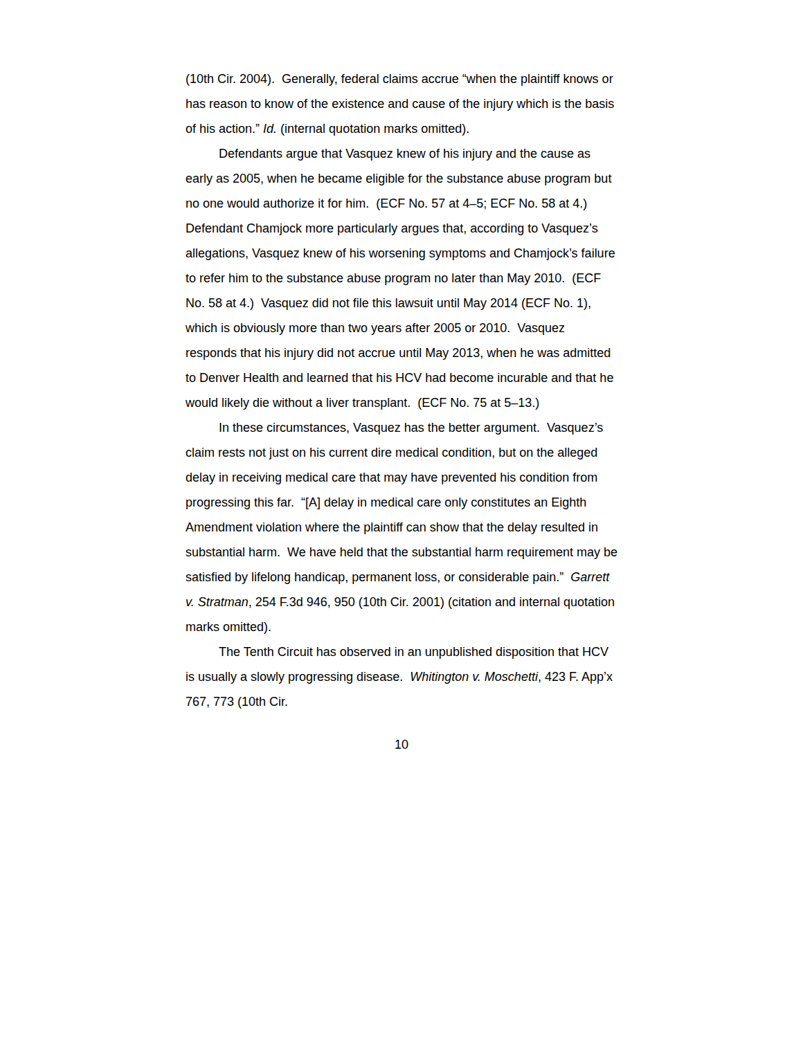(10th Cir. 2004). Generally, federal claims accrue “when the plaintiff knows or has reason to know of the existence and cause of the injury which is the basis of his action.” Id. (internal quotation marks omitted).
Defendants argue that Vasquez knew of his injury and the cause as early as 2005, when he became eligible for the substance abuse program but no one would authorize it for him. (ECF No. 57 at 4–5; ECF No. 58 at 4.) Defendant Chamjock more particularly argues that, according to Vasquez’s allegations, Vasquez knew of his worsening symptoms and Chamjock’s failure to refer him to the substance abuse program no later than May 2010. (ECF No. 58 at 4.) Vasquez did not file this lawsuit until May 2014 (ECF No. 1), which is obviously more than two years after 2005 or 2010. Vasquez responds that his injury did not accrue until May 2013, when he was admitted to Denver Health and learned that his HCV had become incurable and that he would likely die without a liver transplant. (ECF No. 75 at 5–13.)
In these circumstances, Vasquez has the better argument. Vasquez’s claim rests not just on his current dire medical condition, but on the alleged delay in receiving medical care that may have prevented his condition from progressing this far. “[A] delay in medical care only constitutes an Eighth Amendment violation where the plaintiff can show that the delay resulted in substantial harm. We have held that the substantial harm requirement may be satisfied by lifelong handicap, permanent loss, or considerable pain.” Garrett v. Stratman, 254 F.3d 946, 950 (10th Cir. 2001) (citation and internal quotation marks omitted).
The Tenth Circuit has observed in an unpublished disposition that HCV is usually a slowly progressing disease. Whitington v. Moschetti, 423 F. App’x 767, 773 (10th Cir.
10